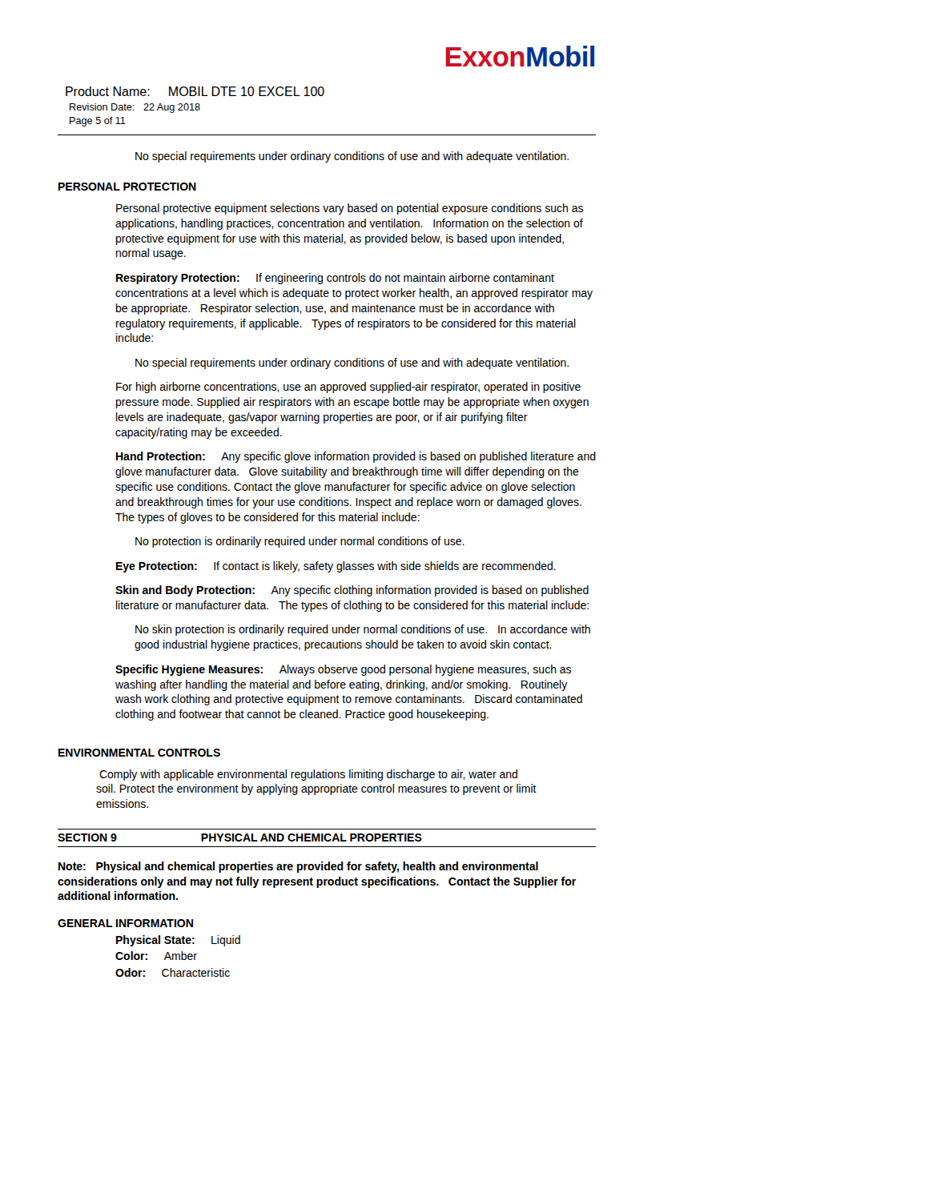Exx on Mobil
Product Name: MOBIL DTE 10 EXCEL 100
Revision Date: 22 Aug 2018
Page 5 of 11
No special requirements under ordinary conditions of use and with adequate ventilation.
PERSONAL PROTECTION
Personal protective equipment selections vary based on potential exposure conditions such as applications, handling practices, concentration and ventilation. Information on the selection of protective equipment for use with this material, as provided below, is based upon intended, normal usage.
Respiratory Protection: If engineering controls do not maintain airborne contaminant concentrations at a level which is adequate to protect worker health, an approved respirator may be appropriate. Respirator selection, use, and maintenance must be in accordance with regulatory requirements, if applicable. Types of respirators to be considered for this material include:
No special requirements under ordinary conditions of use and with adequate ventilation.
For high airborne concentrations, use an approved supplied-air respirator, operated in positive pressure mode. Supplied air respirators with an escape bottle may be appropriate when oxygen levels are inadequate, gas/vapor warning properties are poor, or if air purifying filter capacity/rating may be exceeded.
Hand Protection: Any specific glove information provided is based on published literature and glove manufacturer data. Glove suitability and breakthrough time will differ depending on the specific use conditions. Contact the glove manufacturer for specific advice on glove selection and breakthrough times for your use conditions. Inspect and replace worn or damaged gloves. The types of gloves to be considered for this material include:
No protection is ordinarily required under normal conditions of use.
Eye Protection: If contact is likely, safety glasses with side shields are recommended.
Skin and Body Protection: Any specific clothing information provided is based on published literature or manufacturer data. The types of clothing to be considered for this material include:
No skin protection is ordinarily required under normal conditions of use. In accordance with good industrial hygiene practices, precautions should be taken to avoid skin contact.
Specific Hygiene Measures: Always observe good personal hygiene measures, such as washing after handling the material and before eating, drinking, and/or smoking. Routinely wash work clothing and protective equipment to remove contaminants. Discard contaminated clothing and footwear that cannot be cleaned. Practice good housekeeping.
ENVIRONMENTAL CONTROLS
Comply with applicable environmental regulations limiting discharge to air, water and
soil. Protect the environment by applying appropriate control measures to prevent or limit
emissions.
SECTION 9 PHYSICAL AND CHEMICAL PROPERTIES
Note: Physical and chemical properties are provided for safety, health and environmental considerations only and may not fully represent product specifications. Contact the Supplier for additional information.
GENERAL INFORMATION
Physical State: Liquid
Color: Amber
Odor: Characteristic